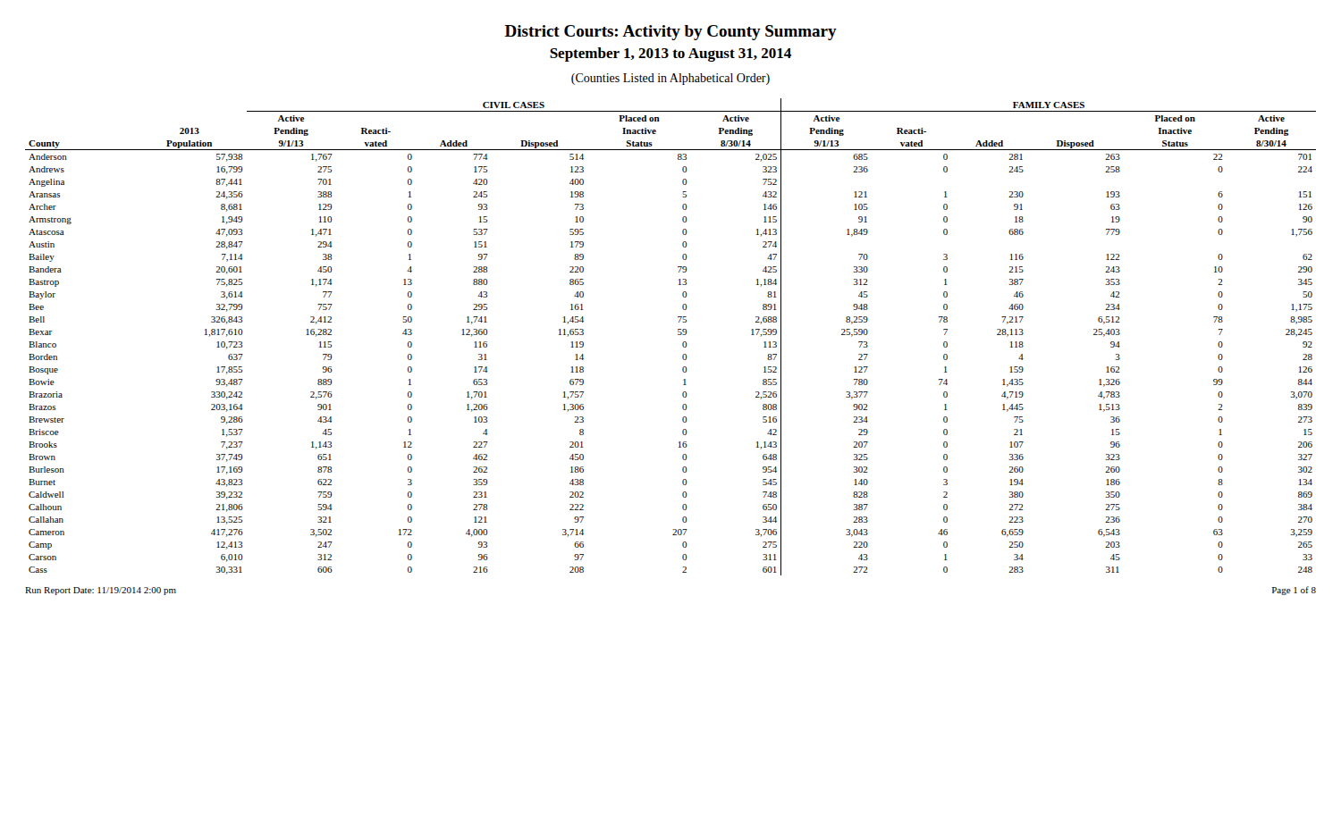District Courts: Activity by County Summary
September 1, 2013 to August 31, 2014
(Counties Listed in Alphabetical Order)
| | CIVIL CASES | FAMILY CASES |
| --- | --- | --- |
| | | Active | | | | Placed on | Active | Active | | | | Placed on | Active |
| | 2013 | Pending | Reacti- | | | Inactive | Pending | Pending | Reacti- | | | Inactive | Pending |
| County | Population | 9/1/13 | vated | Added | Disposed | Status | 8/30/14 | 9/1/13 | vated | Added | Disposed | Status | 8/30/14 |
| Anderson | 57,938 | 1,767 | 0 | 774 | 514 | 83 | 2,025 | 685 | 0 | 281 | 263 | 22 | 701 |
| Andrews | 16,799 | 275 | 0 | 175 | 123 | 0 | 323 | 236 | 0 | 245 | 258 | 0 | 224 |
| Angelina | 87,441 | 701 | 0 | 420 | 400 | 0 | 752 | | | | | | |
| Aransas | 24,356 | 388 | 1 | 245 | 198 | 5 | 432 | 121 | 1 | 230 | 193 | 6 | 151 |
| Archer | 8,681 | 129 | 0 | 93 | 73 | 0 | 146 | 105 | 0 | 91 | 63 | 0 | 126 |
| Armstrong | 1,949 | 110 | 0 | 15 | 10 | 0 | 115 | 91 | 0 | 18 | 19 | 0 | 90 |
| Atascosa | 47,093 | 1,471 | 0 | 537 | 595 | 0 | 1,413 | 1,849 | 0 | 686 | 779 | 0 | 1,756 |
| Austin | 28,847 | 294 | 0 | 151 | 179 | 0 | 274 | | | | | | |
| Bailey | 7,114 | 38 | 1 | 97 | 89 | 0 | 47 | 70 | 3 | 116 | 122 | 0 | 62 |
| Bandera | 20,601 | 450 | 4 | 288 | 220 | 79 | 425 | 330 | 0 | 215 | 243 | 10 | 290 |
| Bastrop | 75,825 | 1,174 | 13 | 880 | 865 | 13 | 1,184 | 312 | 1 | 387 | 353 | 2 | 345 |
| Baylor | 3,614 | 77 | 0 | 43 | 40 | 0 | 81 | 45 | 0 | 46 | 42 | 0 | 50 |
| Bee | 32,799 | 757 | 0 | 295 | 161 | 0 | 891 | 948 | 0 | 460 | 234 | 0 | 1,175 |
| Bell | 326,843 | 2,412 | 50 | 1,741 | 1,454 | 75 | 2,688 | 8,259 | 78 | 7,217 | 6,512 | 78 | 8,985 |
| Bexar | 1,817,610 | 16,282 | 43 | 12,360 | 11,653 | 59 | 17,599 | 25,590 | 7 | 28,113 | 25,403 | 7 | 28,245 |
| Blanco | 10,723 | 115 | 0 | 116 | 119 | 0 | 113 | 73 | 0 | 118 | 94 | 0 | 92 |
| Borden | 637 | 79 | 0 | 31 | 14 | 0 | 87 | 27 | 0 | 4 | 3 | 0 | 28 |
| Bosque | 17,855 | 96 | 0 | 174 | 118 | 0 | 152 | 127 | 1 | 159 | 162 | 0 | 126 |
| Bowie | 93,487 | 889 | 1 | 653 | 679 | 1 | 855 | 780 | 74 | 1,435 | 1,326 | 99 | 844 |
| Brazoria | 330,242 | 2,576 | 0 | 1,701 | 1,757 | 0 | 2,526 | 3,377 | 0 | 4,719 | 4,783 | 0 | 3,070 |
| Brazos | 203,164 | 901 | 0 | 1,206 | 1,306 | 0 | 808 | 902 | 1 | 1,445 | 1,513 | 2 | 839 |
| Brewster | 9,286 | 434 | 0 | 103 | 23 | 0 | 516 | 234 | 0 | 75 | 36 | 0 | 273 |
| Briscoe | 1,537 | 45 | 1 | 4 | 8 | 0 | 42 | 29 | 0 | 21 | 15 | 1 | 15 |
| Brooks | 7,237 | 1,143 | 12 | 227 | 201 | 16 | 1,143 | 207 | 0 | 107 | 96 | 0 | 206 |
| Brown | 37,749 | 651 | 0 | 462 | 450 | 0 | 648 | 325 | 0 | 336 | 323 | 0 | 327 |
| Burleson | 17,169 | 878 | 0 | 262 | 186 | 0 | 954 | 302 | 0 | 260 | 260 | 0 | 302 |
| Burnet | 43,823 | 622 | 3 | 359 | 438 | 0 | 545 | 140 | 3 | 194 | 186 | 8 | 134 |
| Caldwell | 39,232 | 759 | 0 | 231 | 202 | 0 | 748 | 828 | 2 | 380 | 350 | 0 | 869 |
| Calhoun | 21,806 | 594 | 0 | 278 | 222 | 0 | 650 | 387 | 0 | 272 | 275 | 0 | 384 |
| Callahan | 13,525 | 321 | 0 | 121 | 97 | 0 | 344 | 283 | 0 | 223 | 236 | 0 | 270 |
| Cameron | 417,276 | 3,502 | 172 | 4,000 | 3,714 | 207 | 3,706 | 3,043 | 46 | 6,659 | 6,543 | 63 | 3,259 |
| Camp | 12,413 | 247 | 0 | 93 | 66 | 0 | 275 | 220 | 0 | 250 | 203 | 0 | 265 |
| Carson | 6,010 | 312 | 0 | 96 | 97 | 0 | 311 | 43 | 1 | 34 | 45 | 0 | 33 |
| Cass | 30,331 | 606 | 0 | 216 | 208 | 2 | 601 | 272 | 0 | 283 | 311 | 0 | 248 |
Run Report Date: 11/19/2014 2:00 pm Page 1 of 8